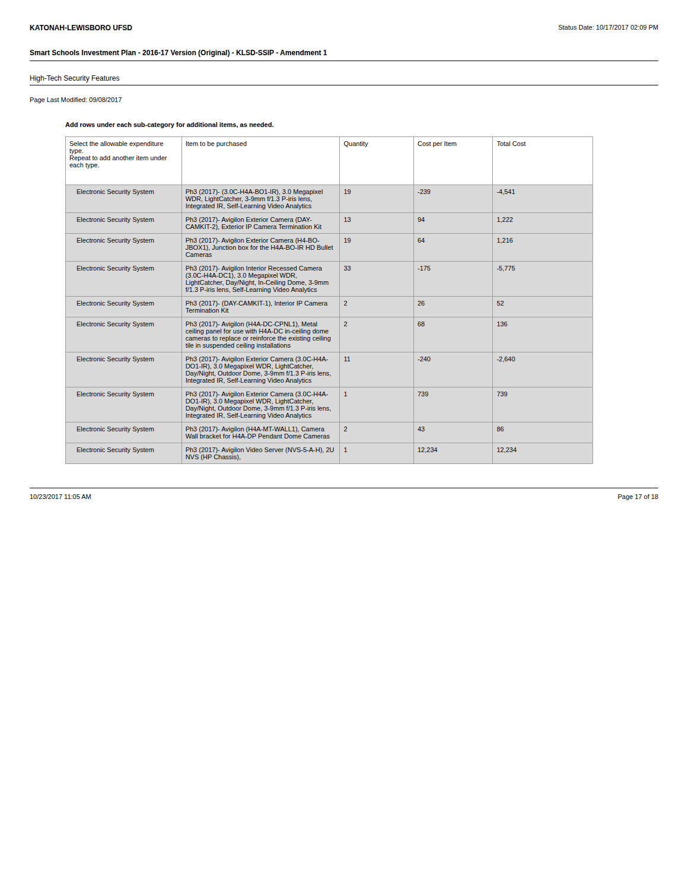KATONAH-LEWISBORO UFSD
Status Date: 10/17/2017 02:09 PM
Smart Schools Investment Plan - 2016-17 Version (Original) - KLSD-SSIP - Amendment 1
High-Tech Security Features
Page Last Modified: 09/08/2017
Add rows under each sub-category for additional items, as needed.
| Select the allowable expenditure type. Repeat to add another item under each type. | Item to be purchased | Quantity | Cost per Item | Total Cost |
| --- | --- | --- | --- | --- |
| Electronic Security System | Ph3 (2017)- (3.0C-H4A-BO1-IR), 3.0 Megapixel WDR, LightCatcher, 3-9mm f/1.3 P-iris lens, Integrated IR, Self-Learning Video Analytics | 19 | -239 | -4,541 |
| Electronic Security System | Ph3 (2017)- Avigilon Exterior Camera (DAY-CAMKIT-2), Exterior IP Camera Termination Kit | 13 | 94 | 1,222 |
| Electronic Security System | Ph3 (2017)- Avigilon Exterior Camera (H4-BO-JBOX1), Junction box for the H4A-BO-IR HD Bullet Cameras | 19 | 64 | 1,216 |
| Electronic Security System | Ph3 (2017)- Avigilon Interior Recessed Camera (3.0C-H4A-DC1), 3.0 Megapixel WDR, LightCatcher, Day/Night, In-Ceiling Dome, 3-9mm f/1.3 P-iris lens, Self-Learning Video Analytics | 33 | -175 | -5,775 |
| Electronic Security System | Ph3 (2017)- (DAY-CAMKIT-1), Interior IP Camera Termination Kit | 2 | 26 | 52 |
| Electronic Security System | Ph3 (2017)- Avigilon (H4A-DC-CPNL1), Metal ceiling panel for use with H4A-DC in-ceiling dome cameras to replace or reinforce the existing ceiling tile in suspended ceiling installations | 2 | 68 | 136 |
| Electronic Security System | Ph3 (2017)- Avigilon Exterior Camera (3.0C-H4A-DO1-IR), 3.0 Megapixel WDR, LightCatcher, Day/Night, Outdoor Dome, 3-9mm f/1.3 P-iris lens, Integrated IR, Self-Learning Video Analytics | 11 | -240 | -2,640 |
| Electronic Security System | Ph3 (2017)- Avigilon Exterior Camera (3.0C-H4A-DO1-IR), 3.0 Megapixel WDR, LightCatcher, Day/Night, Outdoor Dome, 3-9mm f/1.3 P-iris lens, Integrated IR, Self-Learning Video Analytics | 1 | 739 | 739 |
| Electronic Security System | Ph3 (2017)- Avigilon (H4A-MT-WALL1), Camera Wall bracket for H4A-DP Pendant Dome Cameras | 2 | 43 | 86 |
| Electronic Security System | Ph3 (2017)- Avigilon Video Server (NVS-5-A-H), 2U NVS (HP Chassis), | 1 | 12,234 | 12,234 |
10/23/2017 11:05 AM
Page 17 of 18